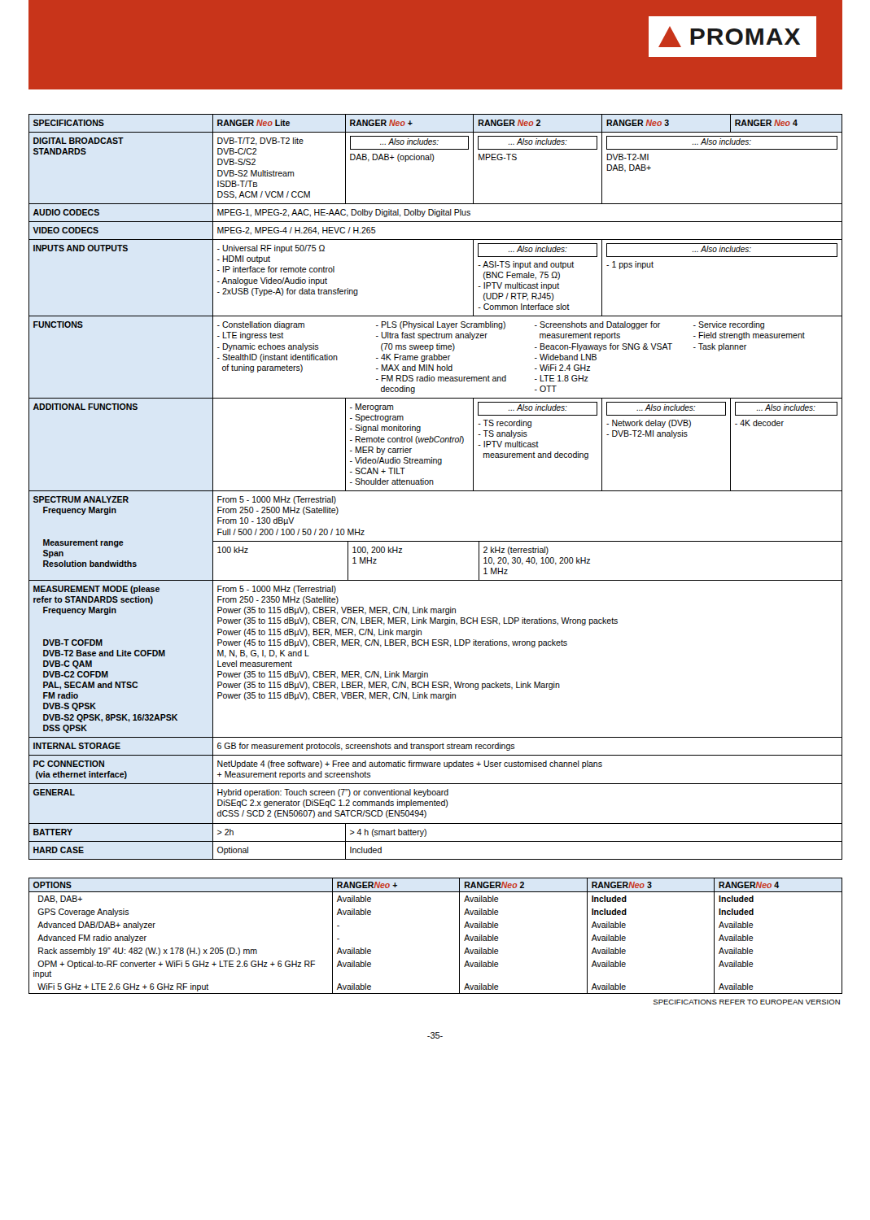PROMAX
| SPECIFICATIONS | RANGER Neo Lite | RANGER Neo + | RANGER Neo 2 | RANGER Neo 3 | RANGER Neo 4 |
| --- | --- | --- | --- | --- | --- |
| DIGITAL BROADCAST STANDARDS | DVB-T/T2, DVB-T2 lite DVB-C/C2 DVB-S/S2 DVB-S2 Multistream ISDB-T/T B DSS, ACM / VCM / CCM | ... Also includes: DAB, DAB+ (opcional) | ... Also includes: MPEG-TS | ... Also includes: DVB-T2-MI DAB, DAB+ |
| AUDIO CODECS | MPEG-1, MPEG-2, AAC, HE-AAC, Dolby Digital, Dolby Digital Plus |
| VIDEO CODECS | MPEG-2, MPEG-4 / H.264, HEVC / H.265 |
| INPUTS AND OUTPUTS | - Universal RF input 50/75 Ω - HDMI output - IP interface for remote control - Analogue Video/Audio input - 2xUSB (Type-A) for data transfering | ... Also includes: - ASI-TS input and output (BNC Female, 75 Ω) - IPTV multicast input (UDP / RTP, RJ45) - Common Interface slot | ... Also includes: - 1 pps input |
| FUNCTIONS | - Constellation diagram - LTE ingress test - Dynamic echoes analysis - StealthID (instant identification of tuning parameters) - PLS (Physical Layer Scrambling) - Ultra fast spectrum analyzer (70 ms sweep time) - 4K Frame grabber - MAX and MIN hold - FM RDS radio measurement and decoding - Screenshots and Datalogger for measurement reports - Beacon-Flyaways for SNG & VSAT - Wideband LNB - WiFi 2.4 GHz - LTE 1.8 GHz - OTT - Service recording - Field strength measurement - Task planner |
| ADDITIONAL FUNCTIONS | | - Merogram - Spectrogram - Signal monitoring - Remote control ( webControl ) - MER by carrier - Video/Audio Streaming - SCAN + TILT - Shoulder attenuation | ... Also includes: - TS recording - TS analysis - IPTV multicast measurement and decoding | ... Also includes: - Network delay (DVB) - DVB-T2-MI analysis | ... Also includes: - 4K decoder |
| SPECTRUM ANALYZER Frequency Margin Measurement range Span Resolution bandwidths | / From 5 - 1000 MHz (Terrestrial) From 250 - 2500 MHz (Satellite) From 10 - 130 dBµV Full / 500 / 200 / 100 / 50 / 20 / 10 MHz / / 100 kHz / 100, 200 kHz 1 MHz / 2 kHz (terrestrial) 10, 20, 30, 40, 100, 200 kHz 1 MHz / |
| MEASUREMENT MODE (please refer to STANDARDS section) Frequency Margin DVB-T COFDM DVB-T2 Base and Lite COFDM DVB-C QAM DVB-C2 COFDM PAL, SECAM and NTSC FM radio DVB-S QPSK DVB-S2 QPSK, 8PSK, 16/32APSK DSS QPSK | From 5 - 1000 MHz (Terrestrial) From 250 - 2350 MHz (Satellite) Power (35 to 115 dBµV), CBER, VBER, MER, C/N, Link margin Power (35 to 115 dBµV), CBER, C/N, LBER, MER, Link Margin, BCH ESR, LDP iterations, Wrong packets Power (45 to 115 dBµV), BER, MER, C/N, Link margin Power (45 to 115 dBµV), CBER, MER, C/N, LBER, BCH ESR, LDP iterations, wrong packets M, N, B, G, I, D, K and L Level measurement Power (35 to 115 dBµV), CBER, MER, C/N, Link Margin Power (35 to 115 dBµV), CBER, LBER, MER, C/N, BCH ESR, Wrong packets, Link Margin Power (35 to 115 dBµV), CBER, VBER, MER, C/N, Link margin |
| INTERNAL STORAGE | 6 GB for measurement protocols, screenshots and transport stream recordings |
| PC CONNECTION (via ethernet interface) | NetUpdate 4 (free software) + Free and automatic firmware updates + User customised channel plans + Measurement reports and screenshots |
| GENERAL | Hybrid operation: Touch screen (7”) or conventional keyboard DiSEqC 2.x generator (DiSEqC 1.2 commands implemented) dCSS / SCD 2 (EN50607) and SATCR/SCD (EN50494) |
| BATTERY | > 2h | > 4 h (smart battery) |
| HARD CASE | Optional | Included |
| OPTIONS | RANGER Neo + | RANGER Neo 2 | RANGER Neo 3 | RANGER Neo 4 |
| --- | --- | --- | --- | --- |
| DAB, DAB+ | Available | Available | Included | Included |
| GPS Coverage Analysis | Available | Available | Included | Included |
| Advanced DAB/DAB+ analyzer | - | Available | Available | Available |
| Advanced FM radio analyzer | - | Available | Available | Available |
| Rack assembly 19” 4U: 482 (W.) x 178 (H.) x 205 (D.) mm | Available | Available | Available | Available |
| OPM + Optical-to-RF converter + WiFi 5 GHz + LTE 2.6 GHz + 6 GHz RF input | Available | Available | Available | Available |
| WiFi 5 GHz + LTE 2.6 GHz + 6 GHz RF input | Available | Available | Available | Available |
SPECIFICATIONS REFER TO EUROPEAN VERSION
-35-